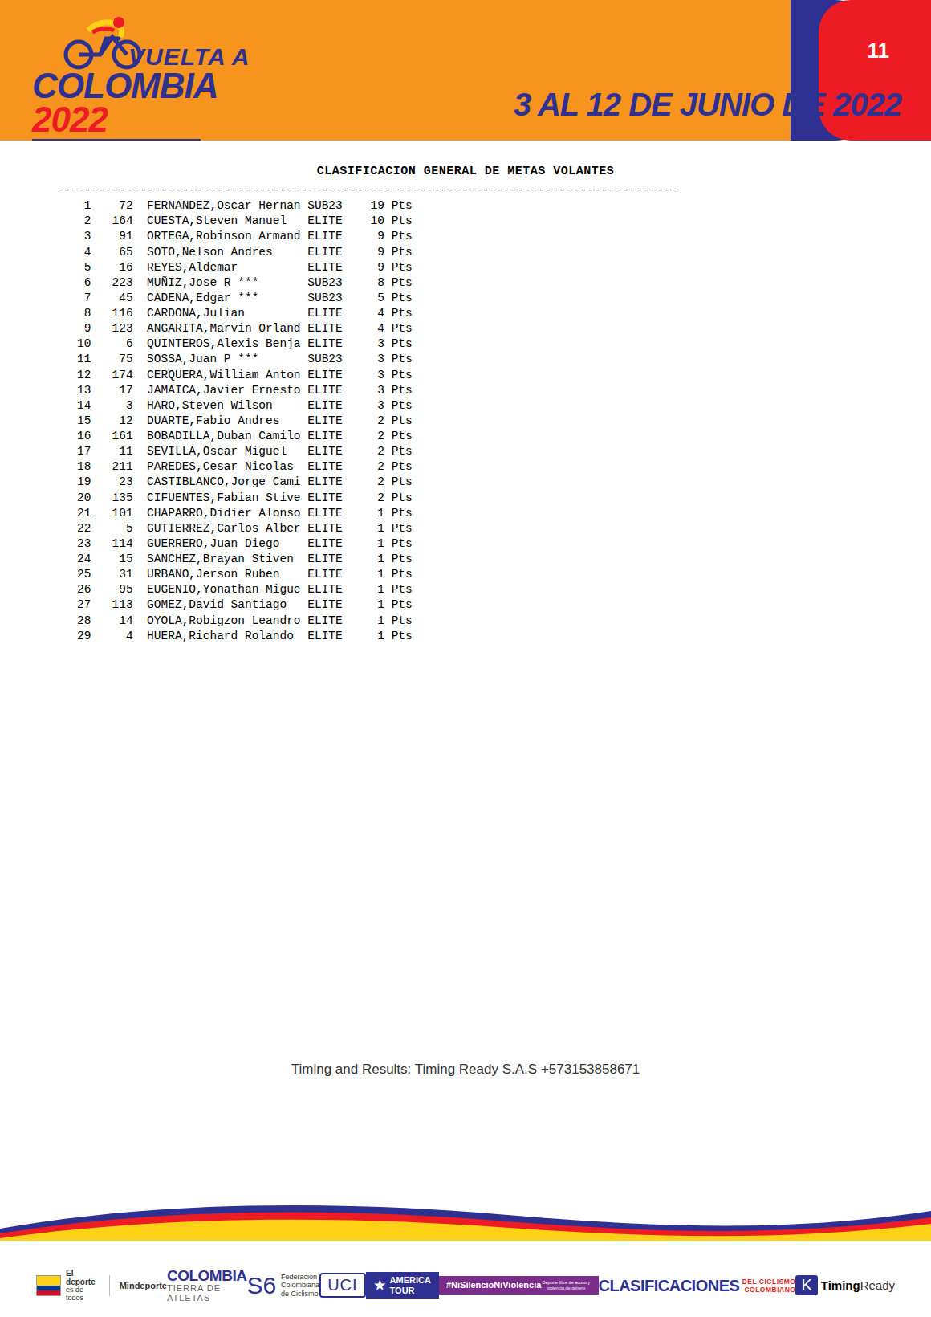11
VUELTA A
COLOMBIA 2022
MINISTERIO DEL DEPORTE
3 AL 12 DE JUNIO DE 2022
CLASIFICACION GENERAL DE METAS VOLANTES
-----------------------------------------------------------------------------------------
    1    72  FERNANDEZ,Oscar Hernan SUB23    19 Pts
    2   164  CUESTA,Steven Manuel   ELITE    10 Pts
    3    91  ORTEGA,Robinson Armand ELITE     9 Pts
    4    65  SOTO,Nelson Andres     ELITE     9 Pts
    5    16  REYES,Aldemar          ELITE     9 Pts
    6   223  MUÑIZ,Jose R ***       SUB23     8 Pts
    7    45  CADENA,Edgar ***       SUB23     5 Pts
    8   116  CARDONA,Julian         ELITE     4 Pts
    9   123  ANGARITA,Marvin Orland ELITE     4 Pts
   10     6  QUINTEROS,Alexis Benja ELITE     3 Pts
   11    75  SOSSA,Juan P ***       SUB23     3 Pts
   12   174  CERQUERA,William Anton ELITE     3 Pts
   13    17  JAMAICA,Javier Ernesto ELITE     3 Pts
   14     3  HARO,Steven Wilson     ELITE     3 Pts
   15    12  DUARTE,Fabio Andres    ELITE     2 Pts
   16   161  BOBADILLA,Duban Camilo ELITE     2 Pts
   17    11  SEVILLA,Oscar Miguel   ELITE     2 Pts
   18   211  PAREDES,Cesar Nicolas  ELITE     2 Pts
   19    23  CASTIBLANCO,Jorge Cami ELITE     2 Pts
   20   135  CIFUENTES,Fabian Stive ELITE     2 Pts
   21   101  CHAPARRO,Didier Alonso ELITE     1 Pts
   22     5  GUTIERREZ,Carlos Alber ELITE     1 Pts
   23   114  GUERRERO,Juan Diego    ELITE     1 Pts
   24    15  SANCHEZ,Brayan Stiven  ELITE     1 Pts
   25    31  URBANO,Jerson Ruben    ELITE     1 Pts
   26    95  EUGENIO,Yonathan Migue ELITE     1 Pts
   27   113  GOMEZ,David Santiago   ELITE     1 Pts
   28    14  OYOLA,Robigzon Leandro ELITE     1 Pts
   29     4  HUERA,Richard Rolando  ELITE     1 Pts
Timing and Results: Timing Ready S.A.S +573153858671
El deportees de todos
Mindeporte
COLOMBIA
TIERRA DE ATLETAS
S6
Federación
Colombiana
de Ciclismo
UCI
★ AMERICA
TOUR
#NiSilencioNiViolencia Deporte libre de acoso y violencia de género
CLASIFICACIONES
DEL CICLISMO COLOMBIANO
K
Timing Ready